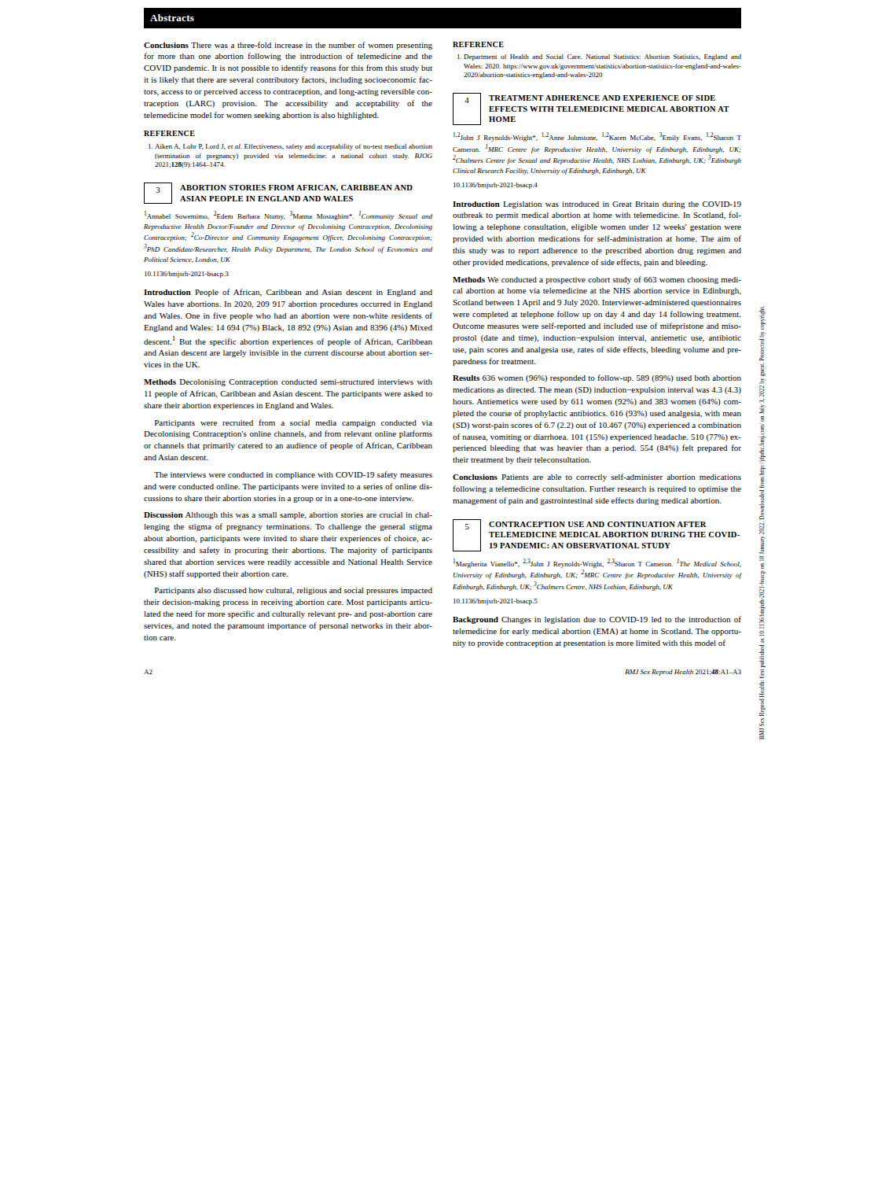Abstracts
BMJ Sex Reprod Health: first published as 10.1136/bmjsrh-2021-bsacp on 10 January 2022. Downloaded from http://jfprhc.bmj.com/ on July 3, 2022 by guest. Protected by copyright.
Conclusions There was a three-fold increase in the number of women presenting for more than one abortion following the introduction of telemedicine and the COVID pandemic. It is not possible to identify reasons for this from this study but it is likely that there are several contributory factors, including socioeconomic factors, access to or perceived access to contraception, and long-acting reversible contraception (LARC) provision. The accessibility and acceptability of the telemedicine model for women seeking abortion is also highlighted.
REFERENCE
Aiken A, Lohr P, Lord J, et al. Effectiveness, safety and acceptability of no-test medical abortion (termination of pregnancy) provided via telemedicine: a national cohort study. BJOG 2021;128(9):1464–1474.
3
ABORTION STORIES FROM AFRICAN, CARIBBEAN AND ASIAN PEOPLE IN ENGLAND AND WALES
1Annabel Sowemimo, 2Edem Barbara Ntumy, 3Manna Mostaghim*. 1Community Sexual and Reproductive Health Doctor/Founder and Director of Decolonising Contraception, Decolonising Contraception; 2Co-Director and Community Engagement Officer, Decolonising Contraception; 3PhD Candidate/Researcher, Health Policy Department, The London School of Economics and Political Science, London, UK
10.1136/bmjsrh-2021-bsacp.3
Introduction People of African, Caribbean and Asian descent in England and Wales have abortions. In 2020, 209 917 abortion procedures occurred in England and Wales. One in five people who had an abortion were non-white residents of England and Wales: 14 694 (7%) Black, 18 892 (9%) Asian and 8396 (4%) Mixed descent.1 But the specific abortion experiences of people of African, Caribbean and Asian descent are largely invisible in the current discourse about abortion services in the UK.
Methods Decolonising Contraception conducted semi-structured interviews with 11 people of African, Caribbean and Asian descent. The participants were asked to share their abortion experiences in England and Wales.
Participants were recruited from a social media campaign conducted via Decolonising Contraception's online channels, and from relevant online platforms or channels that primarily catered to an audience of people of African, Caribbean and Asian descent.
The interviews were conducted in compliance with COVID-19 safety measures and were conducted online. The participants were invited to a series of online discussions to share their abortion stories in a group or in a one-to-one interview.
Discussion Although this was a small sample, abortion stories are crucial in challenging the stigma of pregnancy terminations. To challenge the general stigma about abortion, participants were invited to share their experiences of choice, accessibility and safety in procuring their abortions. The majority of participants shared that abortion services were readily accessible and National Health Service (NHS) staff supported their abortion care.
Participants also discussed how cultural, religious and social pressures impacted their decision-making process in receiving abortion care. Most participants articulated the need for more specific and culturally relevant pre- and post-abortion care services, and noted the paramount importance of personal networks in their abortion care.
REFERENCE
Department of Health and Social Care. National Statistics: Abortion Statistics, England and Wales: 2020. https://www.gov.uk/government/statistics/abortion-statistics-for-england-and-wales-2020/abortion-statistics-england-and-wales-2020
4
TREATMENT ADHERENCE AND EXPERIENCE OF SIDE EFFECTS WITH TELEMEDICINE MEDICAL ABORTION AT HOME
1,2John J Reynolds-Wright*, 1,2Anne Johnstone, 1,2Karen McCabe, 3Emily Evans, 1,2Sharon T Cameron. 1MRC Centre for Reproductive Health, University of Edinburgh, Edinburgh, UK; 2Chalmers Centre for Sexual and Reproductive Health, NHS Lothian, Edinburgh, UK; 3Edinburgh Clinical Research Facility, University of Edinburgh, Edinburgh, UK
10.1136/bmjsrh-2021-bsacp.4
Introduction Legislation was introduced in Great Britain during the COVID-19 outbreak to permit medical abortion at home with telemedicine. In Scotland, following a telephone consultation, eligible women under 12 weeks' gestation were provided with abortion medications for self-administration at home. The aim of this study was to report adherence to the prescribed abortion drug regimen and other provided medications, prevalence of side effects, pain and bleeding.
Methods We conducted a prospective cohort study of 663 women choosing medical abortion at home via telemedicine at the NHS abortion service in Edinburgh, Scotland between 1 April and 9 July 2020. Interviewer-administered questionnaires were completed at telephone follow up on day 4 and day 14 following treatment. Outcome measures were self-reported and included use of mifepristone and misoprostol (date and time), induction−expulsion interval, antiemetic use, antibiotic use, pain scores and analgesia use, rates of side effects, bleeding volume and preparedness for treatment.
Results 636 women (96%) responded to follow-up. 589 (89%) used both abortion medications as directed. The mean (SD) induction−expulsion interval was 4.3 (4.3) hours. Antiemetics were used by 611 women (92%) and 383 women (64%) completed the course of prophylactic antibiotics. 616 (93%) used analgesia, with mean (SD) worst-pain scores of 6.7 (2.2) out of 10.467 (70%) experienced a combination of nausea, vomiting or diarrhoea. 101 (15%) experienced headache. 510 (77%) experienced bleeding that was heavier than a period. 554 (84%) felt prepared for their treatment by their teleconsultation.
Conclusions Patients are able to correctly self-administer abortion medications following a telemedicine consultation. Further research is required to optimise the management of pain and gastrointestinal side effects during medical abortion.
5
CONTRACEPTION USE AND CONTINUATION AFTER TELEMEDICINE MEDICAL ABORTION DURING THE COVID-19 PANDEMIC: AN OBSERVATIONAL STUDY
1Margherita Vianello*, 2,3John J Reynolds-Wright, 2,3Sharon T Cameron. 1The Medical School, University of Edinburgh, Edinburgh, UK; 2MRC Centre for Reproductive Health, University of Edinburgh, Edinburgh, UK; 3Chalmers Centre, NHS Lothian, Edinburgh, UK
10.1136/bmjsrh-2021-bsacp.5
Background Changes in legislation due to COVID-19 led to the introduction of telemedicine for early medical abortion (EMA) at home in Scotland. The opportunity to provide contraception at presentation is more limited with this model of
A2
BMJ Sex Reprod Health 2021;48:A1–A3